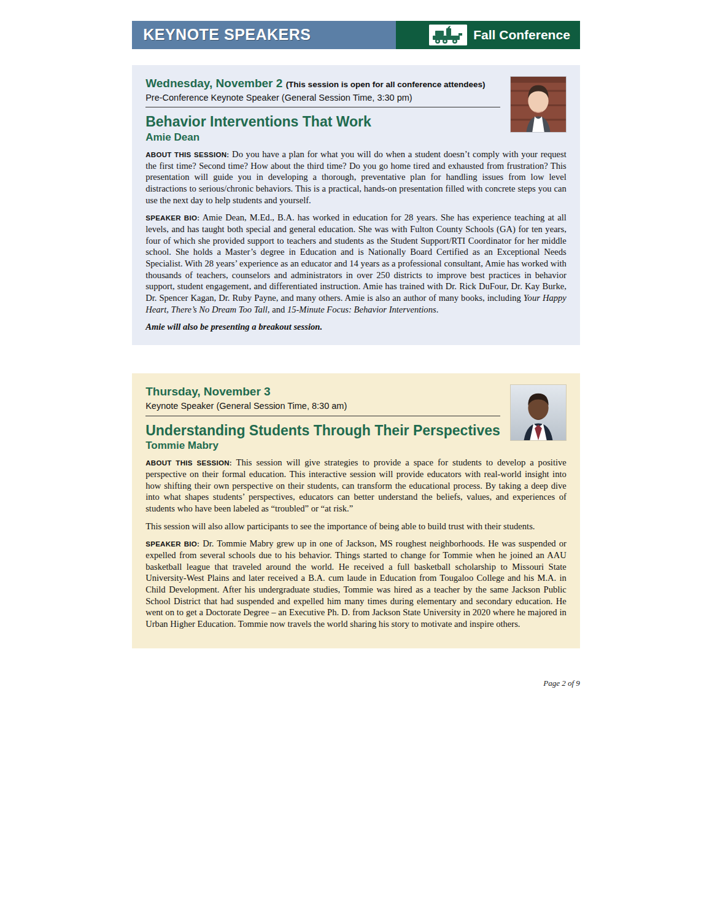KEYNOTE SPEAKERS
Fall Conference
Wednesday, November 2 (This session is open for all conference attendees)
Pre-Conference Keynote Speaker (General Session Time, 3:30 pm)
Behavior Interventions That Work
Amie Dean
About this session: Do you have a plan for what you will do when a student doesn’t comply with your request the first time? Second time? How about the third time? Do you go home tired and exhausted from frustration? This presentation will guide you in developing a thorough, preventative plan for handling issues from low level distractions to serious/chronic behaviors. This is a practical, hands-on presentation filled with concrete steps you can use the next day to help students and yourself.
Speaker bio: Amie Dean, M.Ed., B.A. has worked in education for 28 years. She has experience teaching at all levels, and has taught both special and general education. She was with Fulton County Schools (GA) for ten years, four of which she provided support to teachers and students as the Student Support/RTI Coordinator for her middle school. She holds a Master’s degree in Education and is Nationally Board Certified as an Exceptional Needs Specialist. With 28 years’ experience as an educator and 14 years as a professional consultant, Amie has worked with thousands of teachers, counselors and administrators in over 250 districts to improve best practices in behavior support, student engagement, and differentiated instruction. Amie has trained with Dr. Rick DuFour, Dr. Kay Burke, Dr. Spencer Kagan, Dr. Ruby Payne, and many others. Amie is also an author of many books, including Your Happy Heart, There’s No Dream Too Tall, and 15-Minute Focus: Behavior Interventions.
Amie will also be presenting a breakout session.
Thursday, November 3
Keynote Speaker (General Session Time, 8:30 am)
Understanding Students Through Their Perspectives
Tommie Mabry
About this session: This session will give strategies to provide a space for students to develop a positive perspective on their formal education. This interactive session will provide educators with real-world insight into how shifting their own perspective on their students, can transform the educational process. By taking a deep dive into what shapes students’ perspectives, educators can better understand the beliefs, values, and experiences of students who have been labeled as “troubled” or “at risk.”
This session will also allow participants to see the importance of being able to build trust with their students.
Speaker bio: Dr. Tommie Mabry grew up in one of Jackson, MS roughest neighborhoods. He was suspended or expelled from several schools due to his behavior. Things started to change for Tommie when he joined an AAU basketball league that traveled around the world. He received a full basketball scholarship to Missouri State University-West Plains and later received a B.A. cum laude in Education from Tougaloo College and his M.A. in Child Development. After his undergraduate studies, Tommie was hired as a teacher by the same Jackson Public School District that had suspended and expelled him many times during elementary and secondary education. He went on to get a Doctorate Degree – an Executive Ph. D. from Jackson State University in 2020 where he majored in Urban Higher Education. Tommie now travels the world sharing his story to motivate and inspire others.
Page 2 of 9